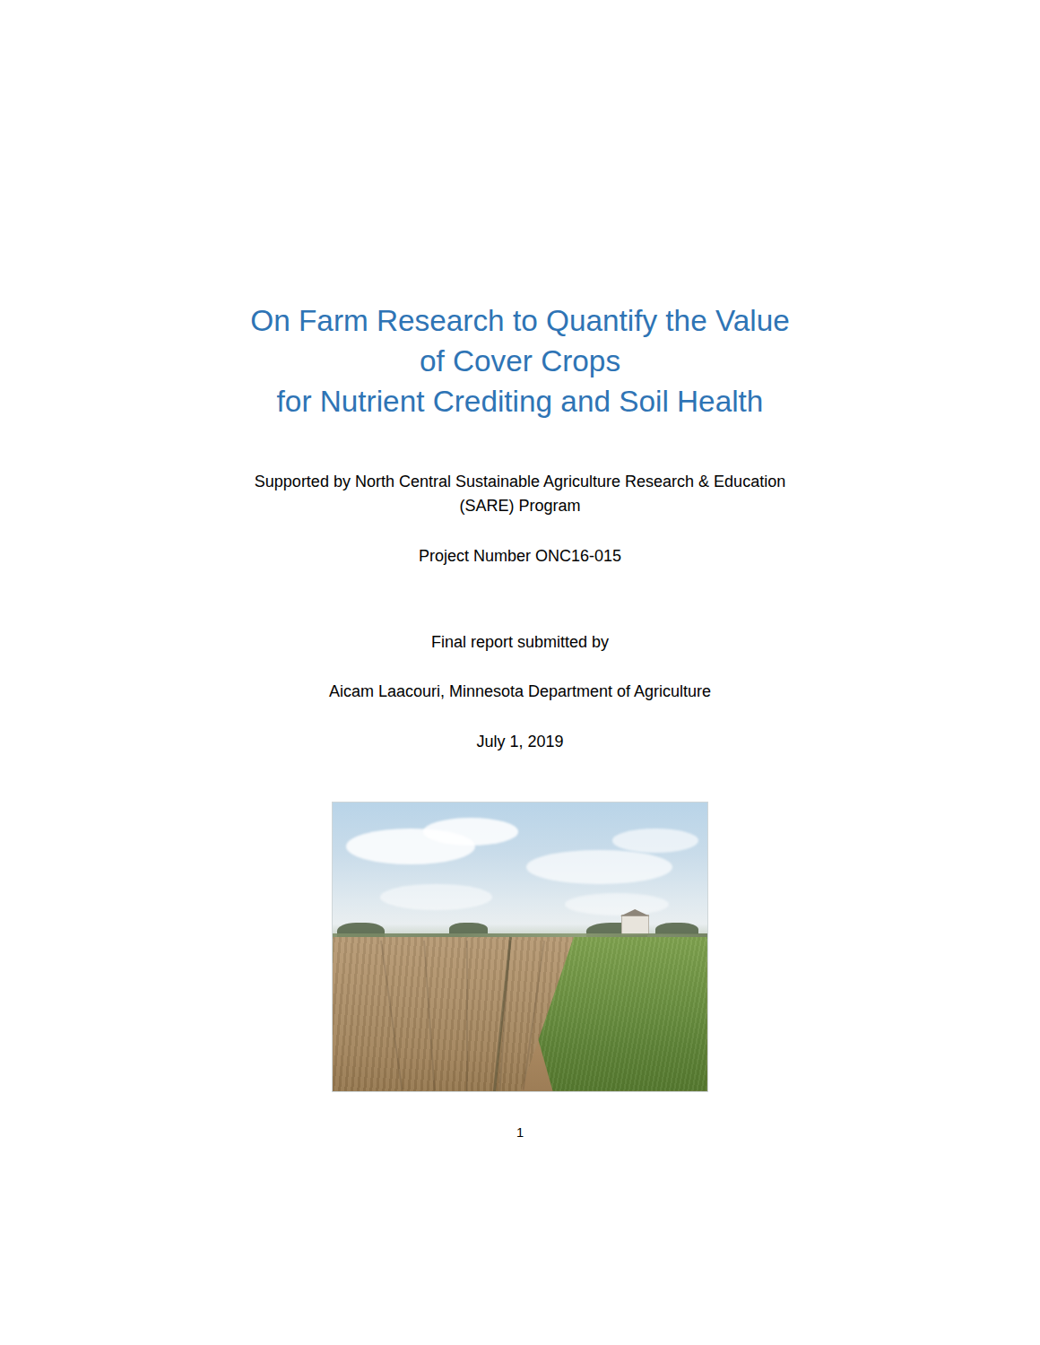On Farm Research to Quantify the Value of Cover Crops
for Nutrient Crediting and Soil Health
Supported by North Central Sustainable Agriculture Research & Education (SARE) Program
Project Number ONC16-015
Final report submitted by
Aicam Laacouri, Minnesota Department of Agriculture
July 1, 2019
1